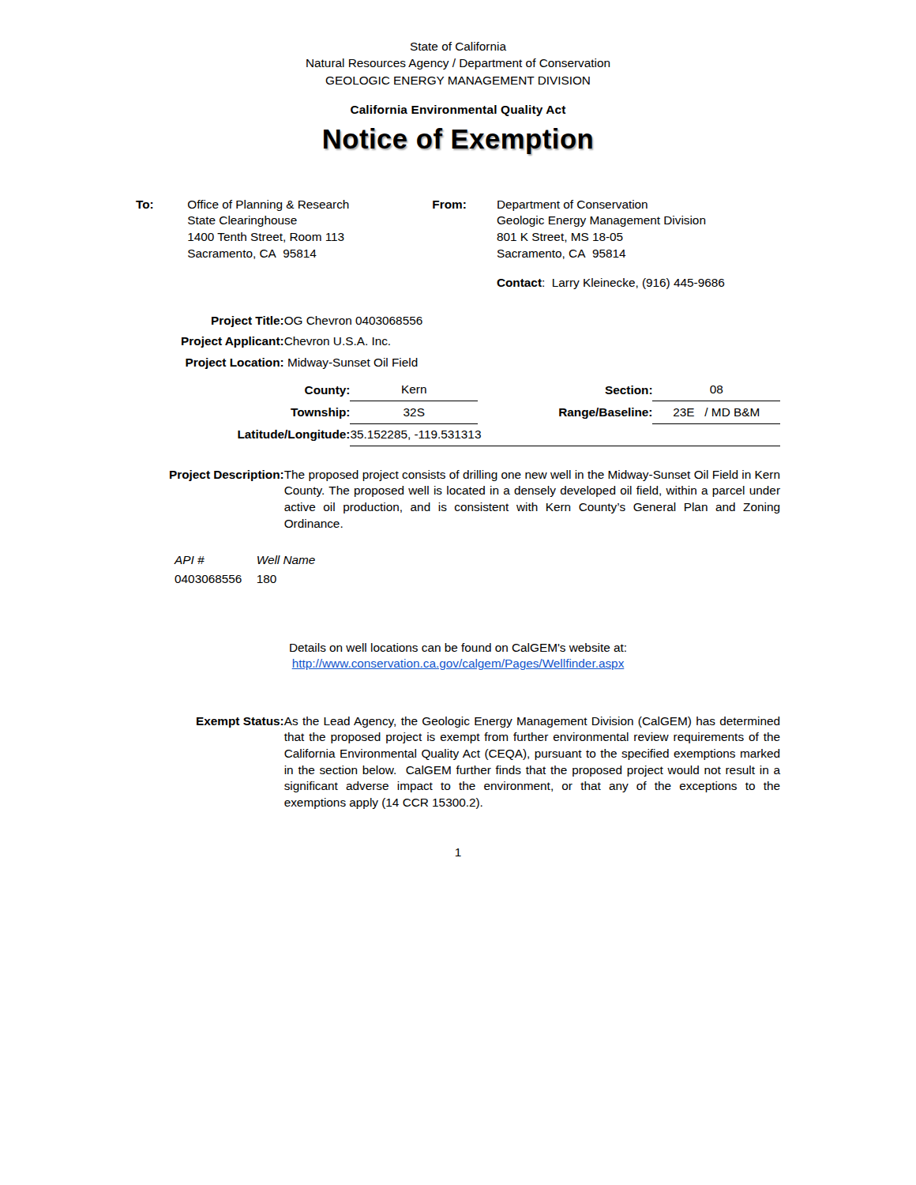State of California
Natural Resources Agency / Department of Conservation
GEOLOGIC ENERGY MANAGEMENT DIVISION
California Environmental Quality Act
Notice of Exemption
| To: | Office of Planning & Research State Clearinghouse 1400 Tenth Street, Room 113 Sacramento, CA 95814 | From: | Department of Conservation Geologic Energy Management Division 801 K Street, MS 18-05 Sacramento, CA 95814 Contact : Larry Kleinecke, (916) 445-9686 |
| Project Title: | OG Chevron 0403068556 |
| Project Applicant: | Chevron U.S.A. Inc. |
| Project Location: | Midway-Sunset Oil Field |
| | County: | Kern | | Section: | 08 |
| | Township: | 32S | | Range/Baseline: | 23E / MD B&M |
| | Latitude/Longitude: | 35.152285, -119.531313 |
| Project Description: | The proposed project consists of drilling one new well in the Midway-Sunset Oil Field in Kern County. The proposed well is located in a densely developed oil field, within a parcel under active oil production, and is consistent with Kern County’s General Plan and Zoning Ordinance. |
| API # | Well Name |
| 0403068556 | 180 |
Details on well locations can be found on CalGEM's website at:
http://www.conservation.ca.gov/calgem/Pages/Wellfinder.aspx
| Exempt Status: | As the Lead Agency, the Geologic Energy Management Division (CalGEM) has determined that the proposed project is exempt from further environmental review requirements of the California Environmental Quality Act (CEQA), pursuant to the specified exemptions marked in the section below. CalGEM further finds that the proposed project would not result in a significant adverse impact to the environment, or that any of the exceptions to the exemptions apply (14 CCR 15300.2). |
1